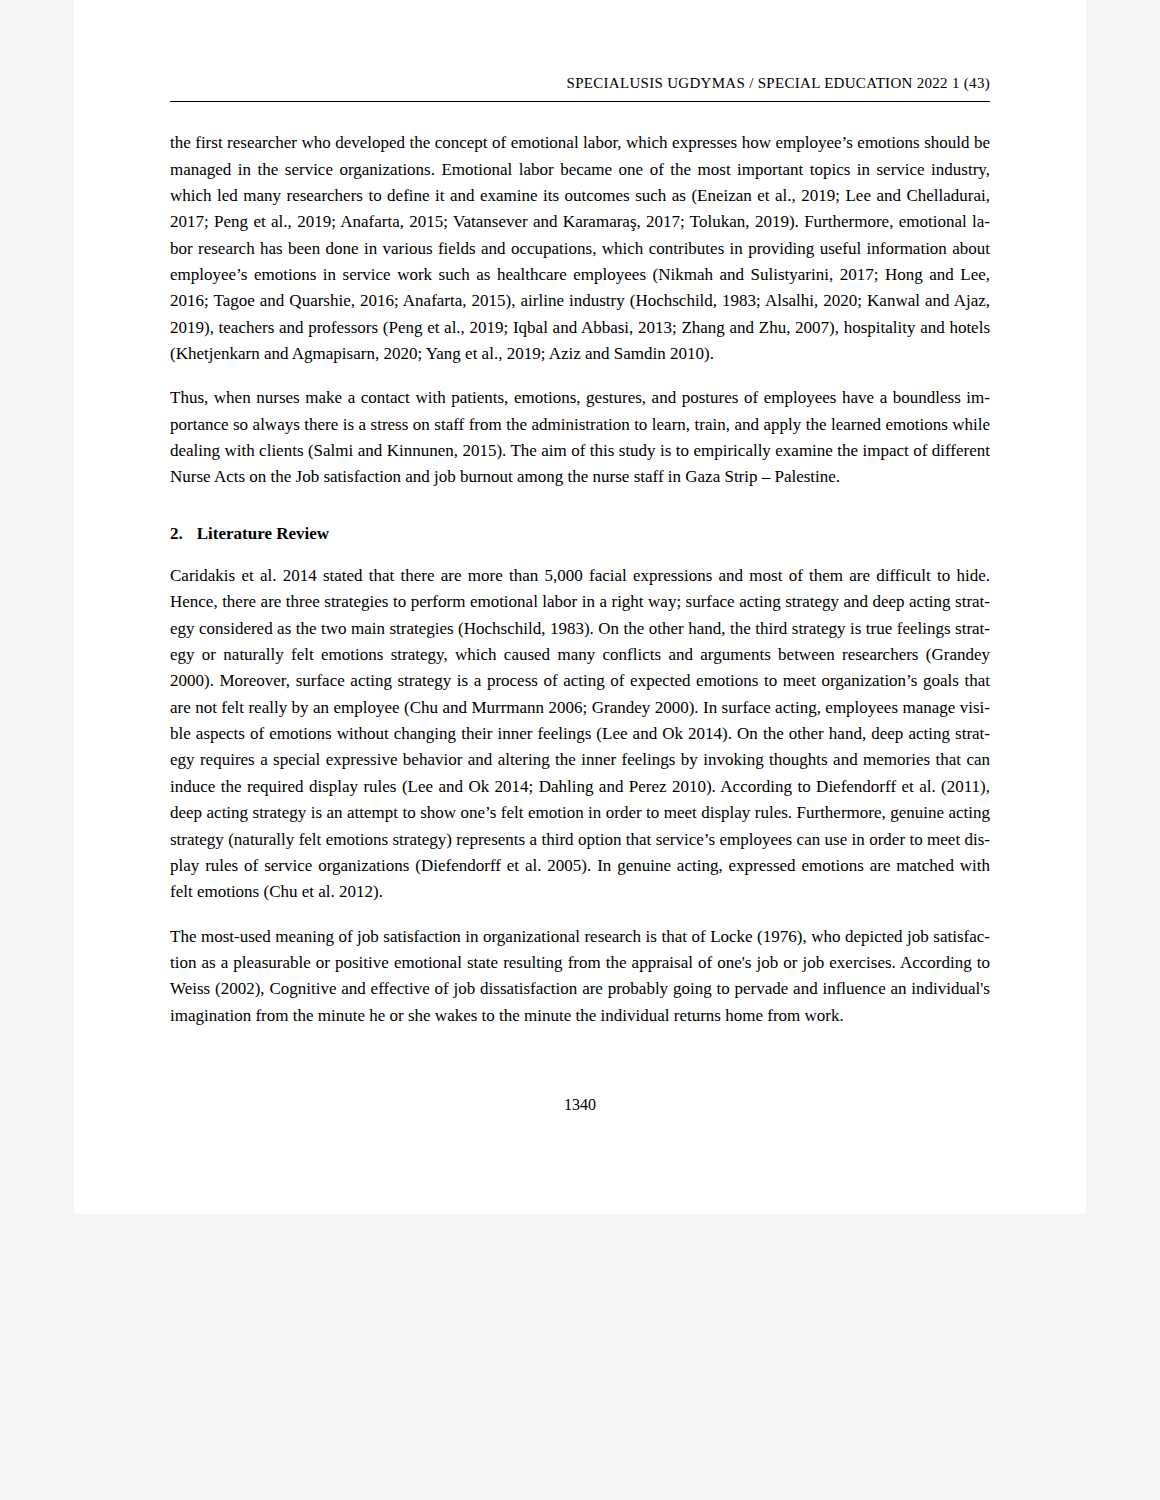SPECIALUSIS UGDYMAS / SPECIAL EDUCATION 2022 1 (43)
the first researcher who developed the concept of emotional labor, which expresses how employee’s emotions should be managed in the service organizations. Emotional labor became one of the most important topics in service industry, which led many researchers to define it and examine its outcomes such as (Eneizan et al., 2019; Lee and Chelladurai, 2017; Peng et al., 2019; Anafarta, 2015; Vatansever and Karamaraş, 2017; Tolukan, 2019). Furthermore, emotional labor research has been done in various fields and occupations, which contributes in providing useful information about employee’s emotions in service work such as healthcare employees (Nikmah and Sulistyarini, 2017; Hong and Lee, 2016; Tagoe and Quarshie, 2016; Anafarta, 2015), airline industry (Hochschild, 1983; Alsalhi, 2020; Kanwal and Ajaz, 2019), teachers and professors (Peng et al., 2019; Iqbal and Abbasi, 2013; Zhang and Zhu, 2007), hospitality and hotels (Khetjenkarn and Agmapisarn, 2020; Yang et al., 2019; Aziz and Samdin 2010).
Thus, when nurses make a contact with patients, emotions, gestures, and postures of employees have a boundless importance so always there is a stress on staff from the administration to learn, train, and apply the learned emotions while dealing with clients (Salmi and Kinnunen, 2015). The aim of this study is to empirically examine the impact of different Nurse Acts on the Job satisfaction and job burnout among the nurse staff in Gaza Strip – Palestine.
2. Literature Review
Caridakis et al. 2014 stated that there are more than 5,000 facial expressions and most of them are difficult to hide. Hence, there are three strategies to perform emotional labor in a right way; surface acting strategy and deep acting strategy considered as the two main strategies (Hochschild, 1983). On the other hand, the third strategy is true feelings strategy or naturally felt emotions strategy, which caused many conflicts and arguments between researchers (Grandey 2000). Moreover, surface acting strategy is a process of acting of expected emotions to meet organization’s goals that are not felt really by an employee (Chu and Murrmann 2006; Grandey 2000). In surface acting, employees manage visible aspects of emotions without changing their inner feelings (Lee and Ok 2014). On the other hand, deep acting strategy requires a special expressive behavior and altering the inner feelings by invoking thoughts and memories that can induce the required display rules (Lee and Ok 2014; Dahling and Perez 2010). According to Diefendorff et al. (2011), deep acting strategy is an attempt to show one’s felt emotion in order to meet display rules. Furthermore, genuine acting strategy (naturally felt emotions strategy) represents a third option that service’s employees can use in order to meet display rules of service organizations (Diefendorff et al. 2005). In genuine acting, expressed emotions are matched with felt emotions (Chu et al. 2012).
The most-used meaning of job satisfaction in organizational research is that of Locke (1976), who depicted job satisfaction as a pleasurable or positive emotional state resulting from the appraisal of one's job or job exercises. According to Weiss (2002), Cognitive and effective of job dissatisfaction are probably going to pervade and influence an individual's imagination from the minute he or she wakes to the minute the individual returns home from work.
1340